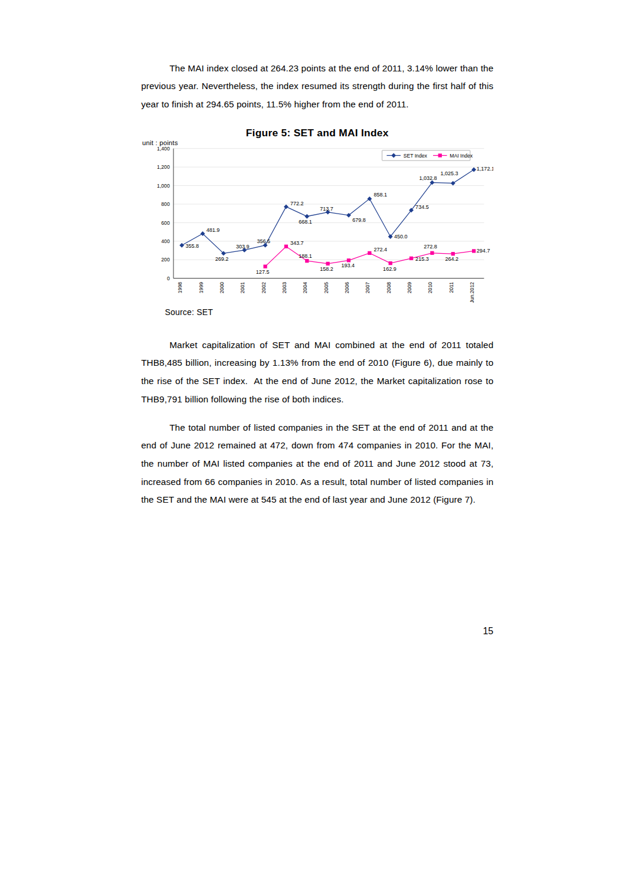The MAI index closed at 264.23 points at the end of 2011, 3.14% lower than the previous year. Nevertheless, the index resumed its strength during the first half of this year to finish at 294.65 points, 11.5% higher from the end of 2011.
Figure 5: SET and MAI Index
unit : points
0 200 400 600 800 1,000 1,200 1,400 SET Index MAI Index 1998 1999 2000 2001 2002 2003 2004 2005 2006 2007 2008 2009 2010 2011 Jun.2012 355.8 481.9 269.2 303.9 356.5 772.2 668.1 713.7 679.8 858.1 450.0 734.5 1,032.8 1,025.3 1,172.1 127.5 343.7 188.1 158.2 193.4 272.4 162.9 215.3 272.8 264.2 294.7
Source: SET
Market capitalization of SET and MAI combined at the end of 2011 totaled THB8,485 billion, increasing by 1.13% from the end of 2010 (Figure 6), due mainly to the rise of the SET index. At the end of June 2012, the Market capitalization rose to THB9,791 billion following the rise of both indices.
The total number of listed companies in the SET at the end of 2011 and at the end of June 2012 remained at 472, down from 474 companies in 2010. For the MAI, the number of MAI listed companies at the end of 2011 and June 2012 stood at 73, increased from 66 companies in 2010. As a result, total number of listed companies in the SET and the MAI were at 545 at the end of last year and June 2012 (Figure 7).
15